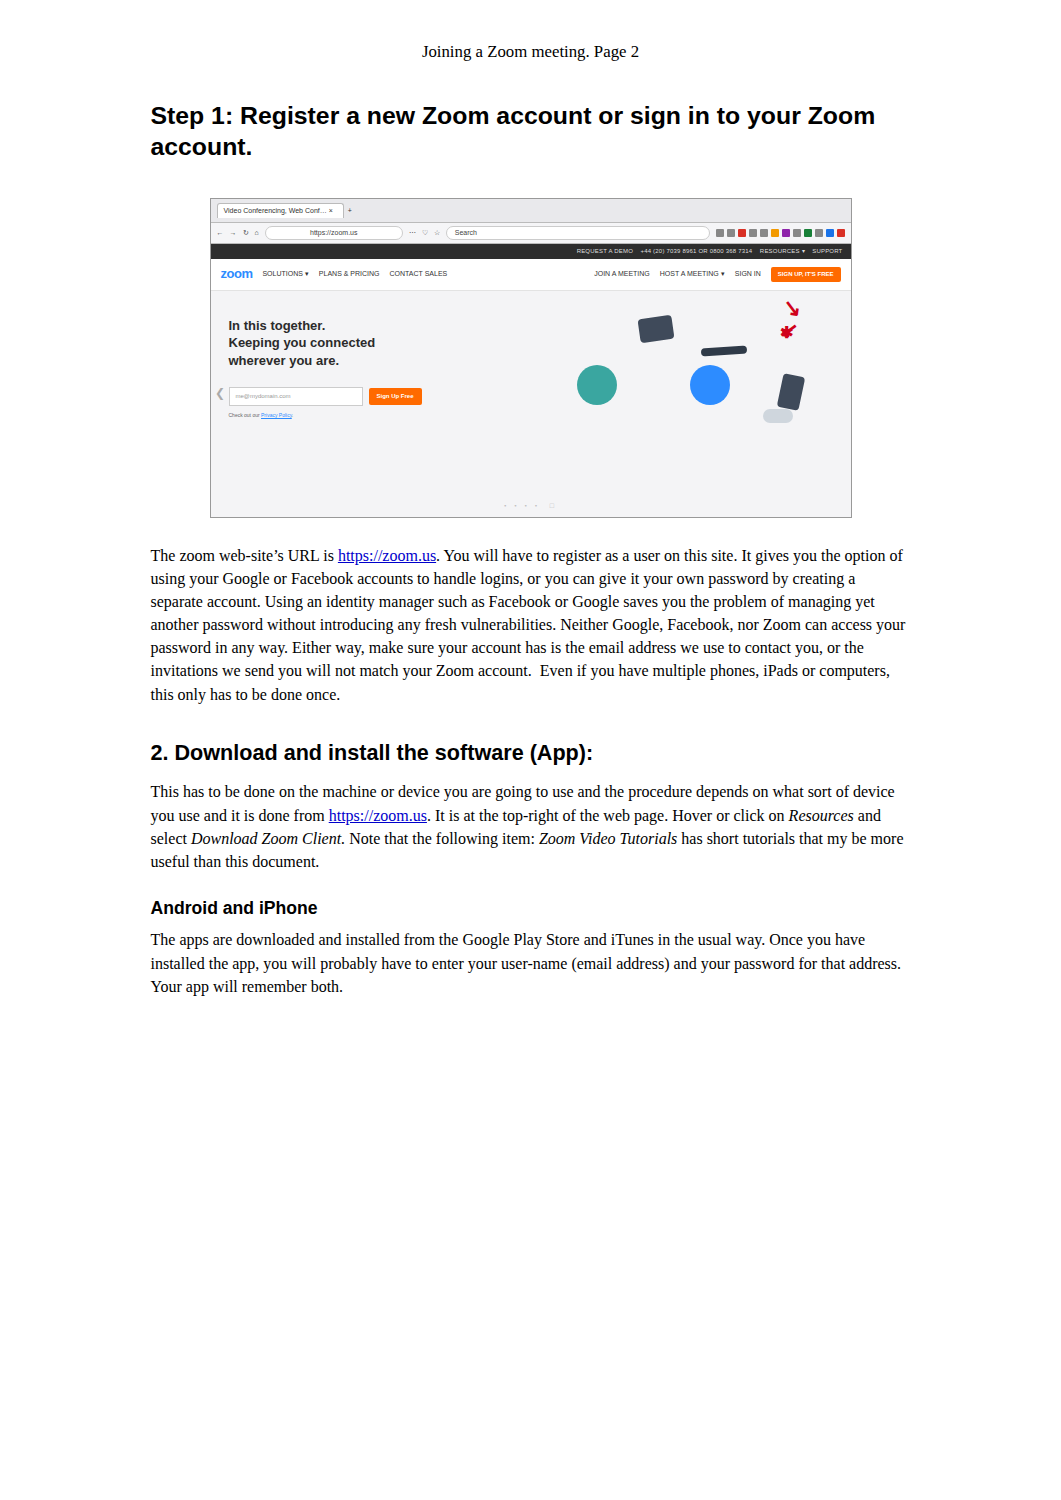Joining a Zoom meeting. Page 2
Step 1: Register a new Zoom account or sign in to your Zoom account.
Video Conferencing, Web Conf… × +
← → ↻ ⌂ https://zoom.us ⋯ ♡ ☆ Search
REQUEST A DEMO +44 (20) 7039 8961 OR 0800 368 7314 RESOURCES ▾ SUPPORT
zoom SOLUTIONS ▾ PLANS & PRICING CONTACT SALES
JOIN A MEETING HOST A MEETING ▾ SIGN IN SIGN UP, IT'S FREE
❮
In this together.
Keeping you connected
wherever you are.
me@mydomain.com Sign Up Free
Check out our Privacy Policy.
↘
↙ ✱
• • • • □
The zoom web-site’s URL is https://zoom.us. You will have to register as a user on this site. It gives you the option of using your Google or Facebook accounts to handle logins, or you can give it your own password by creating a separate account. Using an identity manager such as Facebook or Google saves you the problem of managing yet another password without introducing any fresh vulnerabilities. Neither Google, Facebook, nor Zoom can access your password in any way. Either way, make sure your account has is the email address we use to contact you, or the invitations we send you will not match your Zoom account. Even if you have multiple phones, iPads or computers, this only has to be done once.
2. Download and install the software (App):
This has to be done on the machine or device you are going to use and the procedure depends on what sort of device you use and it is done from https://zoom.us. It is at the top-right of the web page. Hover or click on Resources and select Download Zoom Client. Note that the following item: Zoom Video Tutorials has short tutorials that my be more useful than this document.
Android and iPhone
The apps are downloaded and installed from the Google Play Store and iTunes in the usual way. Once you have installed the app, you will probably have to enter your user-name (email address) and your password for that address. Your app will remember both.